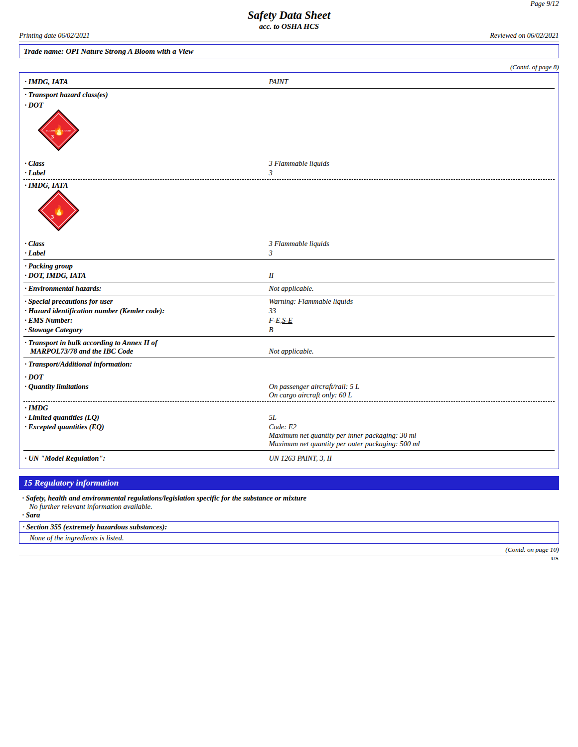Page 9/12
Safety Data Sheet
acc. to OSHA HCS
Printing date 06/02/2021 Reviewed on 06/02/2021
Trade name: OPI Nature Strong A Bloom with a View
(Contd. of page 8)
| · IMDG, IATA | PAINT |
| · Transport hazard class(es) | |
| · DOT | |
🔥
FLAMMABLE LIQUID
3
| · Class | 3 Flammable liquids |
| · Label | 3 |
| · IMDG, IATA | |
🔥
3
| · Class | 3 Flammable liquids |
| · Label | 3 |
| · Packing group | |
| · DOT, IMDG, IATA | II |
| · Environmental hazards: | Not applicable. |
| · Special precautions for user | Warning: Flammable liquids |
| · Hazard identification number (Kemler code): | 33 |
| · EMS Number: | F-E, S-E |
| · Stowage Category | B |
| · Transport in bulk according to Annex II of MARPOL73/78 and the IBC Code | Not applicable. |
| · Transport/Additional information: | |
| · DOT | |
| · Quantity limitations | On passenger aircraft/rail: 5 L On cargo aircraft only: 60 L |
| · IMDG | |
| · Limited quantities (LQ) | 5L |
| · Excepted quantities (EQ) | Code: E2 Maximum net quantity per inner packaging: 30 ml Maximum net quantity per outer packaging: 500 ml |
| · UN "Model Regulation": | UN 1263 PAINT, 3, II |
15 Regulatory information
· Safety, health and environmental regulations/legislation specific for the substance or mixture
No further relevant information available.
· Sara
· Section 355 (extremely hazardous substances):
None of the ingredients is listed.
(Contd. on page 10)
US